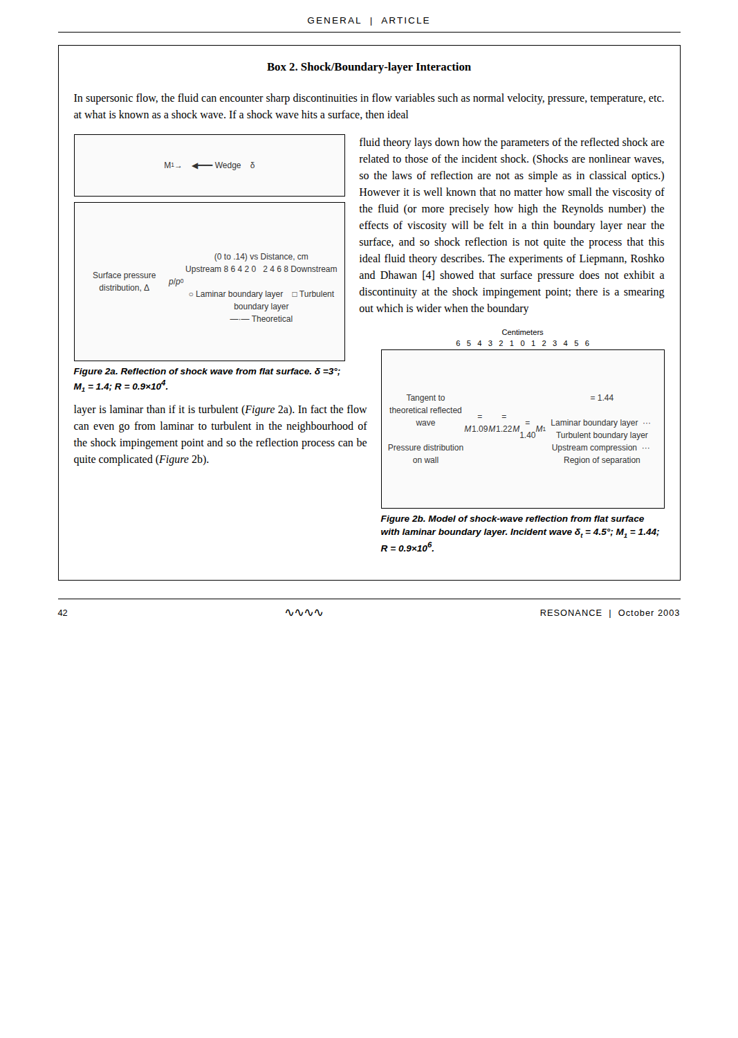GENERAL | ARTICLE
Box 2. Shock/Boundary-layer Interaction
In supersonic flow, the fluid can encounter sharp discontinuities in flow variables such as normal velocity, pressure, temperature, etc. at what is known as a shock wave. If a shock wave hits a surface, then ideal
M1 → ◀━━━ Wedge δ
Surface pressure distribution, Δp/p0
(0 to .14) vs Distance, cm
Upstream 8 6 4 2 0 2 4 6 8 Downstream
○ Laminar boundary layer □ Turbulent boundary layer
—·— Theoretical
Figure 2a. Reflection of shock wave from flat surface. δ =3°; M1 = 1.4; R = 0.9×104.
fluid theory lays down how the parameters of the reflected shock are related to those of the incident shock. (Shocks are nonlinear waves, so the laws of reflection are not as simple as in classical optics.) However it is well known that no matter how small the viscosity of the fluid (or more precisely how high the Reynolds number) the effects of viscosity will be felt in a thin boundary layer near the surface, and so shock reflection is not quite the process that this ideal fluid theory describes. The experiments of Liepmann, Roshko and Dhawan [4] showed that surface pressure does not exhibit a discontinuity at the shock impingement point; there is a smearing out which is wider when the boundary
Centimeters
6 5 4 3 2 1 0 1 2 3 4 5 6
Tangent to theoretical reflected wave
Pressure distribution on wall
M = 1.09 M = 1.22 M = 1.40
M1 = 1.44
Laminar boundary layer ··· Turbulent boundary layer
Upstream compression ··· Region of separation
Figure 2b. Model of shock-wave reflection from flat surface with laminar boundary layer. Incident wave δt = 4.5°; M1 = 1.44; R = 0.9×106.
layer is laminar than if it is turbulent (Figure 2a). In fact the flow can even go from laminar to turbulent in the neighbourhood of the shock impingement point and so the reflection process can be quite complicated (Figure 2b).
42 ∿∿∿∿ RESONANCE | October 2003